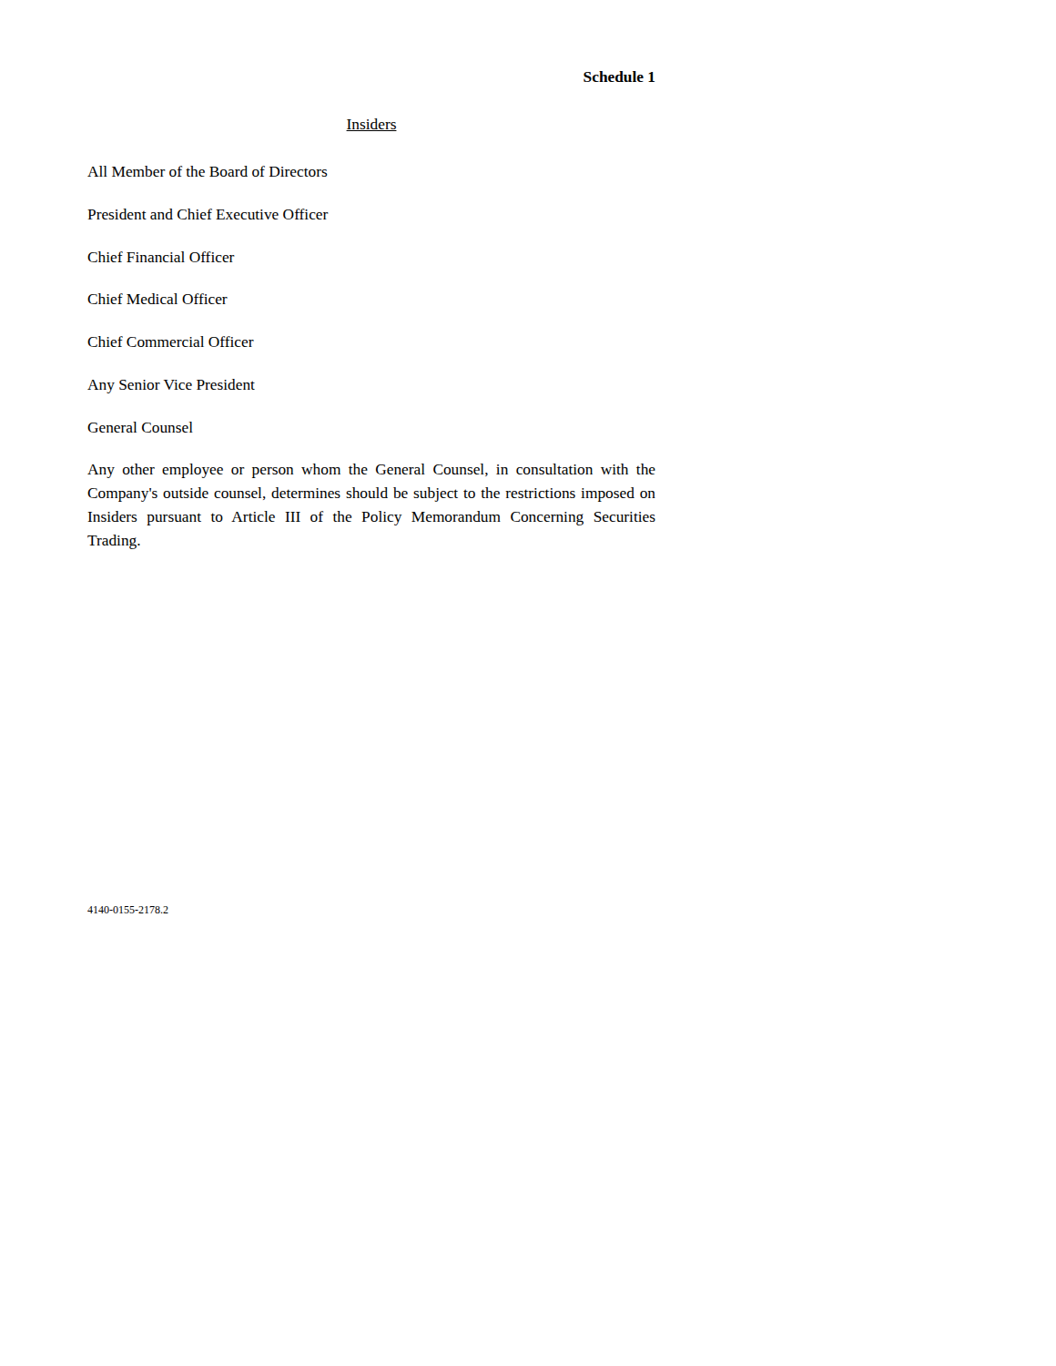Schedule 1
Insiders
All Member of the Board of Directors
President and Chief Executive Officer
Chief Financial Officer
Chief Medical Officer
Chief Commercial Officer
Any Senior Vice President
General Counsel
Any other employee or person whom the General Counsel, in consultation with the Company's outside counsel, determines should be subject to the restrictions imposed on Insiders pursuant to Article III of the Policy Memorandum Concerning Securities Trading.
4140-0155-2178.2